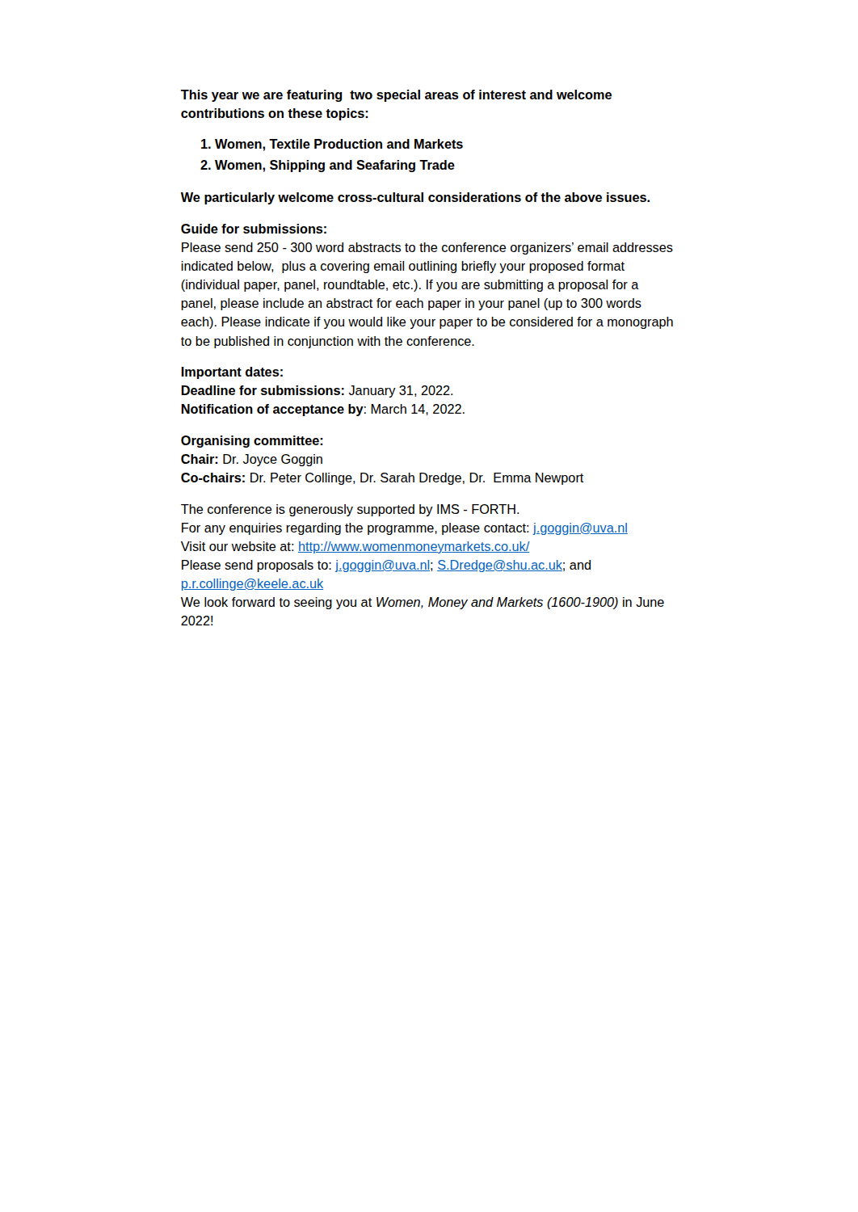This year we are featuring two special areas of interest and welcome contributions on these topics:
Women, Textile Production and Markets
Women, Shipping and Seafaring Trade
We particularly welcome cross-cultural considerations of the above issues.
Guide for submissions:
Please send 250 - 300 word abstracts to the conference organizers’ email addresses indicated below, plus a covering email outlining briefly your proposed format (individual paper, panel, roundtable, etc.). If you are submitting a proposal for a panel, please include an abstract for each paper in your panel (up to 300 words each). Please indicate if you would like your paper to be considered for a monograph to be published in conjunction with the conference.
Important dates:
Deadline for submissions: January 31, 2022.
Notification of acceptance by: March 14, 2022.
Organising committee:
Chair: Dr. Joyce Goggin
Co-chairs: Dr. Peter Collinge, Dr. Sarah Dredge, Dr. Emma Newport
The conference is generously supported by IMS - FORTH.
For any enquiries regarding the programme, please contact: j.goggin@uva.nl
Visit our website at: http://www.womenmoneymarkets.co.uk/
Please send proposals to: j.goggin@uva.nl; S.Dredge@shu.ac.uk; and
p.r.collinge@keele.ac.uk
We look forward to seeing you at Women, Money and Markets (1600-1900) in June 2022!